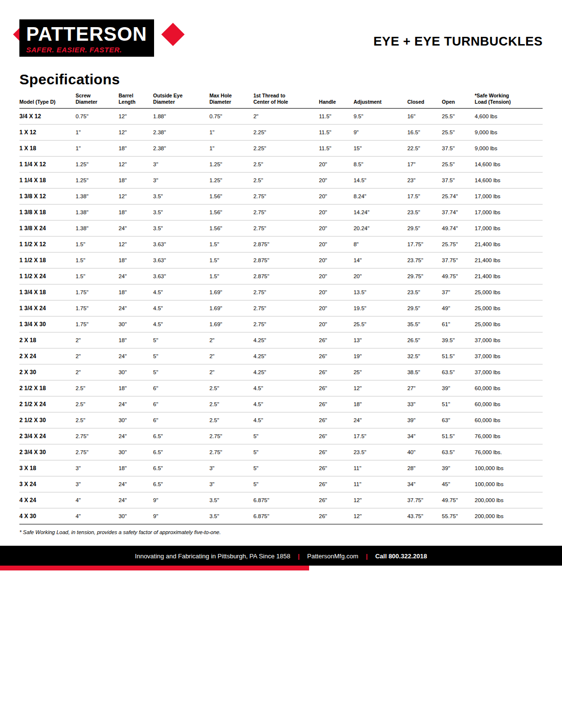PATTERSON
SAFER. EASIER. FASTER.
EYE + EYE TURNBUCKLES
Specifications
| Model (Type D) | Screw Diameter | Barrel Length | Outside Eye Diameter | Max Hole Diameter | 1st Thread to Center of Hole | Handle | Adjustment | Closed | Open | *Safe Working Load (Tension) |
| --- | --- | --- | --- | --- | --- | --- | --- | --- | --- | --- |
| 3/4 X 12 | 0.75" | 12" | 1.88" | 0.75" | 2" | 11.5" | 9.5" | 16" | 25.5" | 4,600 lbs |
| 1 X 12 | 1" | 12" | 2.38" | 1" | 2.25" | 11.5" | 9" | 16.5" | 25.5" | 9,000 lbs |
| 1 X 18 | 1" | 18" | 2.38" | 1" | 2.25" | 11.5" | 15" | 22.5" | 37.5" | 9,000 lbs |
| 1 1/4 X 12 | 1.25" | 12" | 3" | 1.25" | 2.5" | 20" | 8.5" | 17" | 25.5" | 14,600 lbs |
| 1 1/4 X 18 | 1.25" | 18" | 3" | 1.25" | 2.5" | 20" | 14.5" | 23" | 37.5" | 14,600 lbs |
| 1 3/8 X 12 | 1.38" | 12" | 3.5" | 1.56" | 2.75" | 20" | 8.24" | 17.5" | 25.74" | 17,000 lbs |
| 1 3/8 X 18 | 1.38" | 18" | 3.5" | 1.56" | 2.75" | 20" | 14.24" | 23.5" | 37.74" | 17,000 lbs |
| 1 3/8 X 24 | 1.38" | 24" | 3.5" | 1.56" | 2.75" | 20" | 20.24" | 29.5" | 49.74" | 17,000 lbs |
| 1 1/2 X 12 | 1.5" | 12" | 3.63" | 1.5" | 2.875" | 20" | 8" | 17.75" | 25.75" | 21,400 lbs |
| 1 1/2 X 18 | 1.5" | 18" | 3.63" | 1.5" | 2.875" | 20" | 14" | 23.75" | 37.75" | 21,400 lbs |
| 1 1/2 X 24 | 1.5" | 24" | 3.63" | 1.5" | 2.875" | 20" | 20" | 29.75" | 49.75" | 21,400 lbs |
| 1 3/4 X 18 | 1.75" | 18" | 4.5" | 1.69" | 2.75" | 20" | 13.5" | 23.5" | 37" | 25,000 lbs |
| 1 3/4 X 24 | 1.75" | 24" | 4.5" | 1.69" | 2.75" | 20" | 19.5" | 29.5" | 49" | 25,000 lbs |
| 1 3/4 X 30 | 1.75" | 30" | 4.5" | 1.69" | 2.75" | 20" | 25.5" | 35.5" | 61" | 25,000 lbs |
| 2 X 18 | 2" | 18" | 5" | 2" | 4.25" | 26" | 13" | 26.5" | 39.5" | 37,000 lbs |
| 2 X 24 | 2" | 24" | 5" | 2" | 4.25" | 26" | 19" | 32.5" | 51.5" | 37,000 lbs |
| 2 X 30 | 2" | 30" | 5" | 2" | 4.25" | 26" | 25" | 38.5" | 63.5" | 37,000 lbs |
| 2 1/2 X 18 | 2.5" | 18" | 6" | 2.5" | 4.5" | 26" | 12" | 27" | 39" | 60,000 lbs |
| 2 1/2 X 24 | 2.5" | 24" | 6" | 2.5" | 4.5" | 26" | 18" | 33" | 51" | 60,000 lbs |
| 2 1/2 X 30 | 2.5" | 30" | 6" | 2.5" | 4.5" | 26" | 24" | 39" | 63" | 60,000 lbs |
| 2 3/4 X 24 | 2.75" | 24" | 6.5" | 2.75" | 5" | 26" | 17.5" | 34" | 51.5" | 76,000 lbs |
| 2 3/4 X 30 | 2.75" | 30" | 6.5" | 2.75" | 5" | 26" | 23.5" | 40" | 63.5" | 76,000 lbs. |
| 3 X 18 | 3" | 18" | 6.5" | 3" | 5" | 26" | 11" | 28" | 39" | 100,000 lbs |
| 3 X 24 | 3" | 24" | 6.5" | 3" | 5" | 26" | 11" | 34" | 45" | 100,000 lbs |
| 4 X 24 | 4" | 24" | 9" | 3.5" | 6.875" | 26" | 12" | 37.75" | 49.75" | 200,000 lbs |
| 4 X 30 | 4" | 30" | 9" | 3.5" | 6.875" | 26" | 12" | 43.75" | 55.75" | 200,000 lbs |
* Safe Working Load, in tension, provides a safety factor of approximately five-to-one.
Innovating and Fabricating in Pittsburgh, PA Since 1858 | PattersonMfg.com | Call 800.322.2018